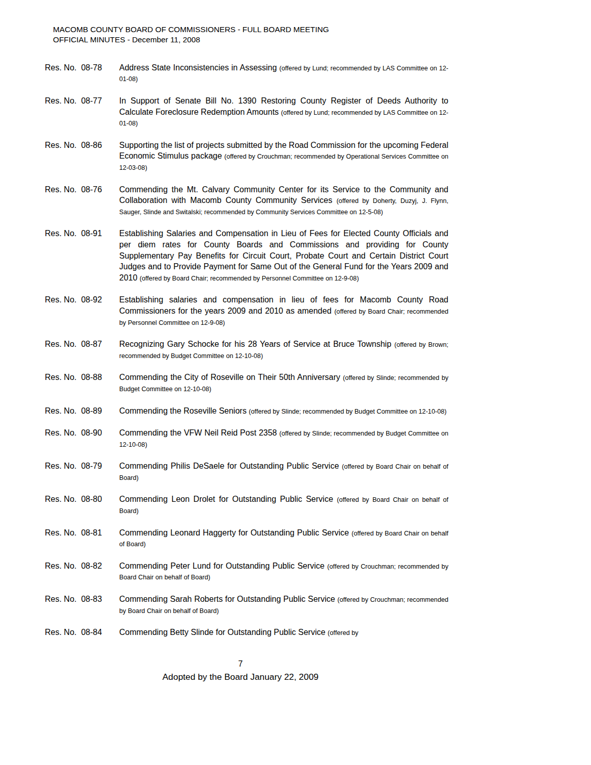MACOMB COUNTY BOARD OF COMMISSIONERS - FULL BOARD MEETING
OFFICIAL MINUTES - December 11, 2008
Res. No. 08-78
Address State Inconsistencies in Assessing (offered by Lund; recommended by LAS Committee on 12-01-08)
Res. No. 08-77
In Support of Senate Bill No. 1390 Restoring County Register of Deeds Authority to Calculate Foreclosure Redemption Amounts (offered by Lund; recommended by LAS Committee on 12-01-08)
Res. No. 08-86
Supporting the list of projects submitted by the Road Commission for the upcoming Federal Economic Stimulus package (offered by Crouchman; recommended by Operational Services Committee on 12-03-08)
Res. No. 08-76
Commending the Mt. Calvary Community Center for its Service to the Community and Collaboration with Macomb County Community Services (offered by Doherty, Duzyj, J. Flynn, Sauger, Slinde and Switalski; recommended by Community Services Committee on 12-5-08)
Res. No. 08-91
Establishing Salaries and Compensation in Lieu of Fees for Elected County Officials and per diem rates for County Boards and Commissions and providing for County Supplementary Pay Benefits for Circuit Court, Probate Court and Certain District Court Judges and to Provide Payment for Same Out of the General Fund for the Years 2009 and 2010 (offered by Board Chair; recommended by Personnel Committee on 12-9-08)
Res. No. 08-92
Establishing salaries and compensation in lieu of fees for Macomb County Road Commissioners for the years 2009 and 2010 as amended (offered by Board Chair; recommended by Personnel Committee on 12-9-08)
Res. No. 08-87
Recognizing Gary Schocke for his 28 Years of Service at Bruce Township (offered by Brown; recommended by Budget Committee on 12-10-08)
Res. No. 08-88
Commending the City of Roseville on Their 50th Anniversary (offered by Slinde; recommended by Budget Committee on 12-10-08)
Res. No. 08-89
Commending the Roseville Seniors (offered by Slinde; recommended by Budget Committee on 12-10-08)
Res. No. 08-90
Commending the VFW Neil Reid Post 2358 (offered by Slinde; recommended by Budget Committee on 12-10-08)
Res. No. 08-79
Commending Philis DeSaele for Outstanding Public Service (offered by Board Chair on behalf of Board)
Res. No. 08-80
Commending Leon Drolet for Outstanding Public Service (offered by Board Chair on behalf of Board)
Res. No. 08-81
Commending Leonard Haggerty for Outstanding Public Service (offered by Board Chair on behalf of Board)
Res. No. 08-82
Commending Peter Lund for Outstanding Public Service (offered by Crouchman; recommended by Board Chair on behalf of Board)
Res. No. 08-83
Commending Sarah Roberts for Outstanding Public Service (offered by Crouchman; recommended by Board Chair on behalf of Board)
Res. No. 08-84
Commending Betty Slinde for Outstanding Public Service (offered by
7
Adopted by the Board January 22, 2009